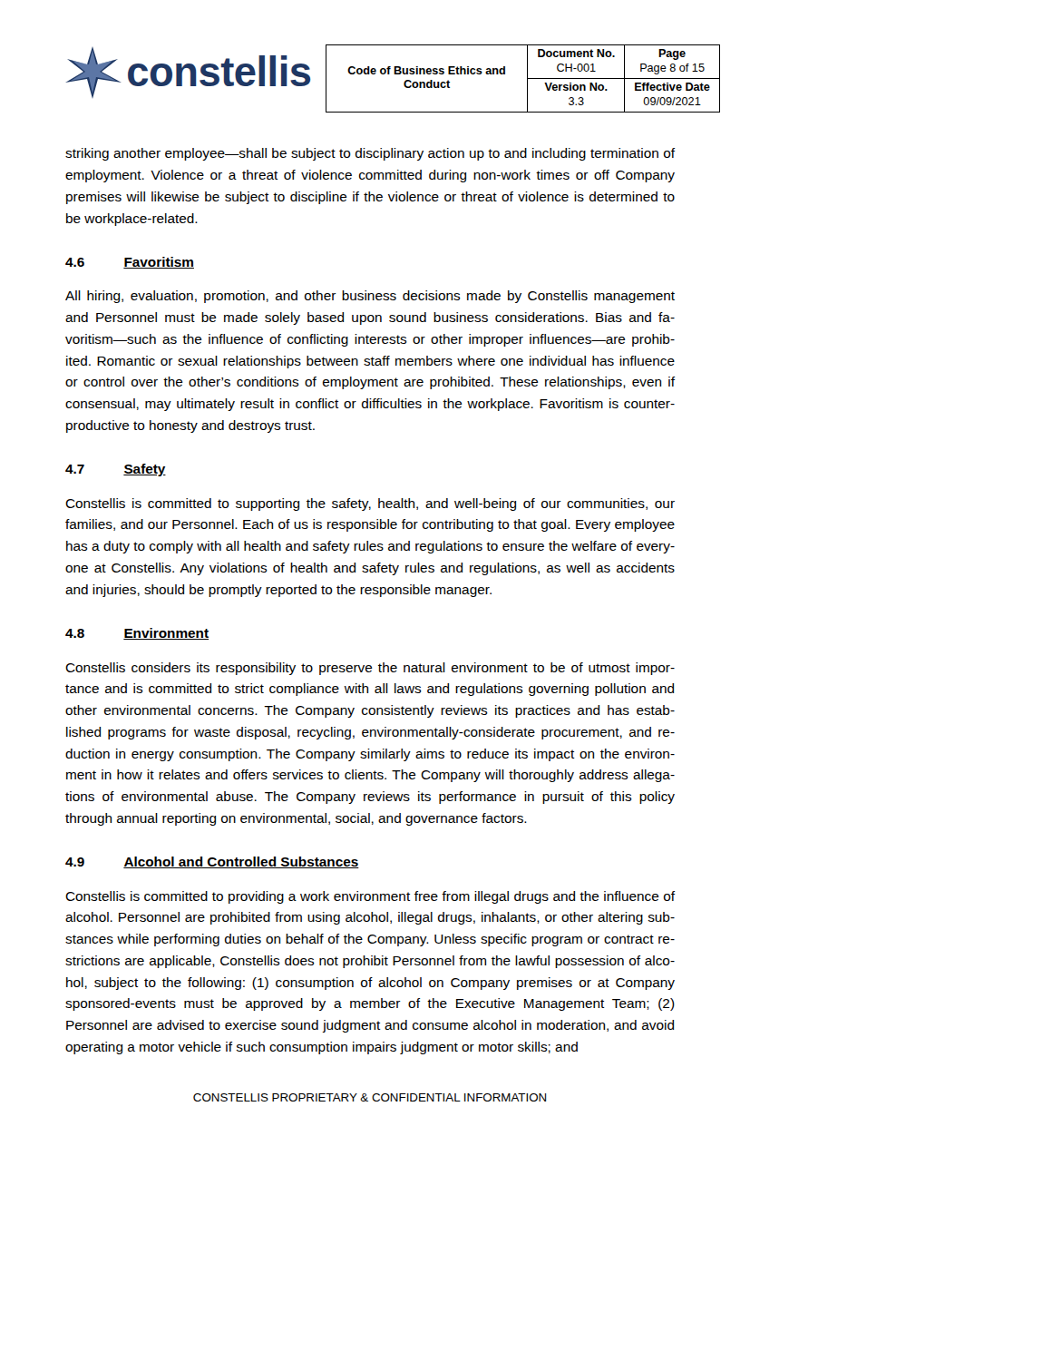constellis
| Code of Business Ethics and Conduct | Document No. CH-001 | Page Page 8 of 15 |
| Version No. 3.3 | Effective Date 09/09/2021 |
striking another employee—shall be subject to disciplinary action up to and including termination of employment. Violence or a threat of violence committed during non-work times or off Company premises will likewise be subject to discipline if the violence or threat of violence is determined to be workplace-related.
4.6 Favoritism
All hiring, evaluation, promotion, and other business decisions made by Constellis management and Personnel must be made solely based upon sound business considerations. Bias and favoritism—such as the influence of conflicting interests or other improper influences—are prohibited. Romantic or sexual relationships between staff members where one individual has influence or control over the other’s conditions of employment are prohibited. These relationships, even if consensual, may ultimately result in conflict or difficulties in the workplace. Favoritism is counterproductive to honesty and destroys trust.
4.7 Safety
Constellis is committed to supporting the safety, health, and well-being of our communities, our families, and our Personnel. Each of us is responsible for contributing to that goal. Every employee has a duty to comply with all health and safety rules and regulations to ensure the welfare of everyone at Constellis. Any violations of health and safety rules and regulations, as well as accidents and injuries, should be promptly reported to the responsible manager.
4.8 Environment
Constellis considers its responsibility to preserve the natural environment to be of utmost importance and is committed to strict compliance with all laws and regulations governing pollution and other environmental concerns. The Company consistently reviews its practices and has established programs for waste disposal, recycling, environmentally-considerate procurement, and reduction in energy consumption. The Company similarly aims to reduce its impact on the environment in how it relates and offers services to clients. The Company will thoroughly address allegations of environmental abuse. The Company reviews its performance in pursuit of this policy through annual reporting on environmental, social, and governance factors.
4.9 Alcohol and Controlled Substances
Constellis is committed to providing a work environment free from illegal drugs and the influence of alcohol. Personnel are prohibited from using alcohol, illegal drugs, inhalants, or other altering substances while performing duties on behalf of the Company. Unless specific program or contract restrictions are applicable, Constellis does not prohibit Personnel from the lawful possession of alcohol, subject to the following: (1) consumption of alcohol on Company premises or at Company sponsored-events must be approved by a member of the Executive Management Team; (2) Personnel are advised to exercise sound judgment and consume alcohol in moderation, and avoid operating a motor vehicle if such consumption impairs judgment or motor skills; and
CONSTELLIS PROPRIETARY & CONFIDENTIAL INFORMATION